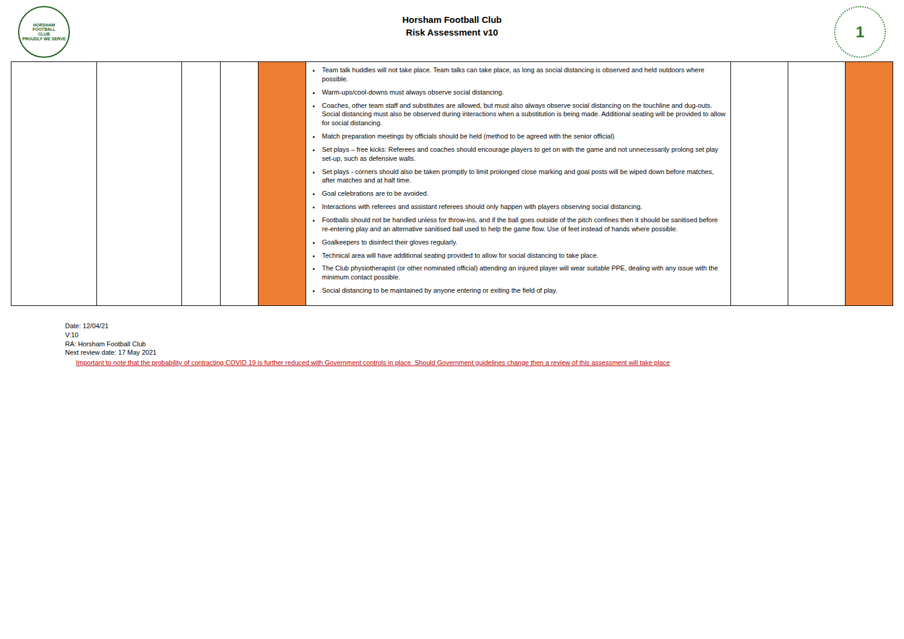HORSHAM
FOOTBALL
CLUB
PROUDLY WE SERVE
Horsham Football Club
Risk Assessment v10
1
| | | | | | Team talk huddles will not take place. Team talks can take place, as long as social distancing is observed and held outdoors where possible. Warm-ups/cool-downs must always observe social distancing. Coaches, other team staff and substitutes are allowed, but must also always observe social distancing on the touchline and dug-outs. Social distancing must also be observed during interactions when a substitution is being made. Additional seating will be provided to allow for social distancing. Match preparation meetings by officials should be held (method to be agreed with the senior official) Set plays – free kicks: Referees and coaches should encourage players to get on with the game and not unnecessarily prolong set play set-up, such as defensive walls. Set plays - corners should also be taken promptly to limit prolonged close marking and goal posts will be wiped down before matches, after matches and at half time. Goal celebrations are to be avoided. Interactions with referees and assistant referees should only happen with players observing social distancing. Footballs should not be handled unless for throw-ins, and if the ball goes outside of the pitch confines then it should be sanitised before re-entering play and an alternative sanitised ball used to help the game flow. Use of feet instead of hands where possible. Goalkeepers to disinfect their gloves regularly. Technical area will have additional seating provided to allow for social distancing to take place. The Club physiotherapist (or other nominated official) attending an injured player will wear suitable PPE, dealing with any issue with the minimum contact possible. Social distancing to be maintained by anyone entering or exiting the field of play. | | | |
Date: 12/04/21
V:10
RA: Horsham Football Club
Next review date: 17 May 2021 Important to note that the probability of contracting COVID 19 is further reduced with Government controls in place. Should Government guidelines change then a review of this assessment will take place